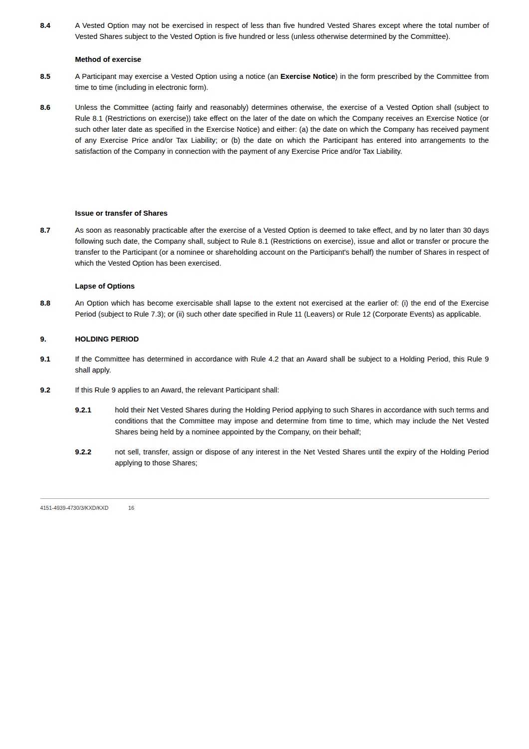8.4
A Vested Option may not be exercised in respect of less than five hundred Vested Shares except where the total number of Vested Shares subject to the Vested Option is five hundred or less (unless otherwise determined by the Committee).
Method of exercise
8.5
A Participant may exercise a Vested Option using a notice (an Exercise Notice) in the form prescribed by the Committee from time to time (including in electronic form).
8.6
Unless the Committee (acting fairly and reasonably) determines otherwise, the exercise of a Vested Option shall (subject to Rule 8.1 (Restrictions on exercise)) take effect on the later of the date on which the Company receives an Exercise Notice (or such other later date as specified in the Exercise Notice) and either: (a) the date on which the Company has received payment of any Exercise Price and/or Tax Liability; or (b) the date on which the Participant has entered into arrangements to the satisfaction of the Company in connection with the payment of any Exercise Price and/or Tax Liability.
Issue or transfer of Shares
8.7
As soon as reasonably practicable after the exercise of a Vested Option is deemed to take effect, and by no later than 30 days following such date, the Company shall, subject to Rule 8.1 (Restrictions on exercise), issue and allot or transfer or procure the transfer to the Participant (or a nominee or shareholding account on the Participant's behalf) the number of Shares in respect of which the Vested Option has been exercised.
Lapse of Options
8.8
An Option which has become exercisable shall lapse to the extent not exercised at the earlier of: (i) the end of the Exercise Period (subject to Rule 7.3); or (ii) such other date specified in Rule 11 (Leavers) or Rule 12 (Corporate Events) as applicable.
9.
HOLDING PERIOD
9.1
If the Committee has determined in accordance with Rule 4.2 that an Award shall be subject to a Holding Period, this Rule 9 shall apply.
9.2
If this Rule 9 applies to an Award, the relevant Participant shall:
9.2.1
hold their Net Vested Shares during the Holding Period applying to such Shares in accordance with such terms and conditions that the Committee may impose and determine from time to time, which may include the Net Vested Shares being held by a nominee appointed by the Company, on their behalf;
9.2.2
not sell, transfer, assign or dispose of any interest in the Net Vested Shares until the expiry of the Holding Period applying to those Shares;
4151-4939-4730/3/KXD/KXD
16